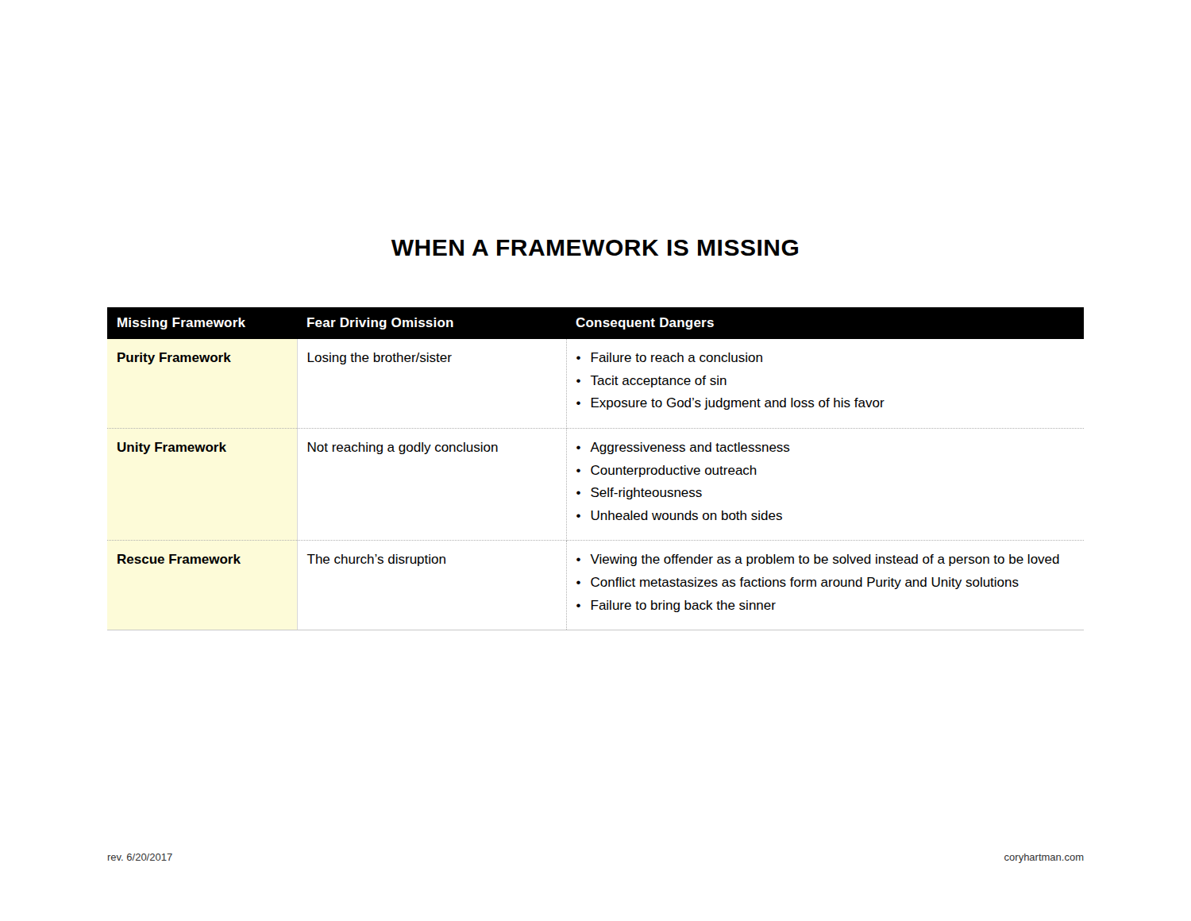WHEN A FRAMEWORK IS MISSING
| Missing Framework | Fear Driving Omission | Consequent Dangers |
| --- | --- | --- |
| Purity Framework | Losing the brother/sister | Failure to reach a conclusion Tacit acceptance of sin Exposure to God’s judgment and loss of his favor |
| Unity Framework | Not reaching a godly conclusion | Aggressiveness and tactlessness Counterproductive outreach Self-righteousness Unhealed wounds on both sides |
| Rescue Framework | The church’s disruption | Viewing the offender as a problem to be solved instead of a person to be loved Conflict metastasizes as factions form around Purity and Unity solutions Failure to bring back the sinner |
rev. 6/20/2017 coryhartman.com